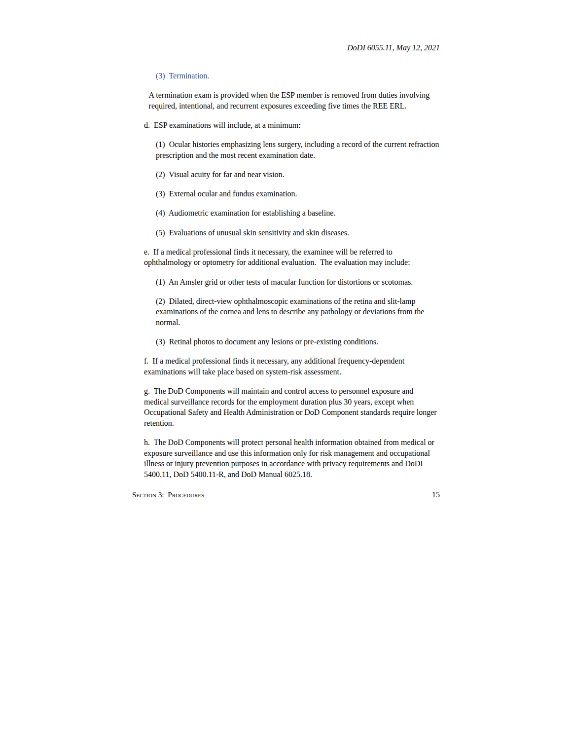DoDI 6055.11, May 12, 2021
(3) Termination.
A termination exam is provided when the ESP member is removed from duties involving required, intentional, and recurrent exposures exceeding five times the REE ERL.
d. ESP examinations will include, at a minimum:
(1) Ocular histories emphasizing lens surgery, including a record of the current refraction prescription and the most recent examination date.
(2) Visual acuity for far and near vision.
(3) External ocular and fundus examination.
(4) Audiometric examination for establishing a baseline.
(5) Evaluations of unusual skin sensitivity and skin diseases.
e. If a medical professional finds it necessary, the examinee will be referred to ophthalmology or optometry for additional evaluation. The evaluation may include:
(1) An Amsler grid or other tests of macular function for distortions or scotomas.
(2) Dilated, direct-view ophthalmoscopic examinations of the retina and slit-lamp examinations of the cornea and lens to describe any pathology or deviations from the normal.
(3) Retinal photos to document any lesions or pre-existing conditions.
f. If a medical professional finds it necessary, any additional frequency-dependent examinations will take place based on system-risk assessment.
g. The DoD Components will maintain and control access to personnel exposure and medical surveillance records for the employment duration plus 30 years, except when Occupational Safety and Health Administration or DoD Component standards require longer retention.
h. The DoD Components will protect personal health information obtained from medical or exposure surveillance and use this information only for risk management and occupational illness or injury prevention purposes in accordance with privacy requirements and DoDI 5400.11, DoD 5400.11-R, and DoD Manual 6025.18.
Section 3: Procedures 15